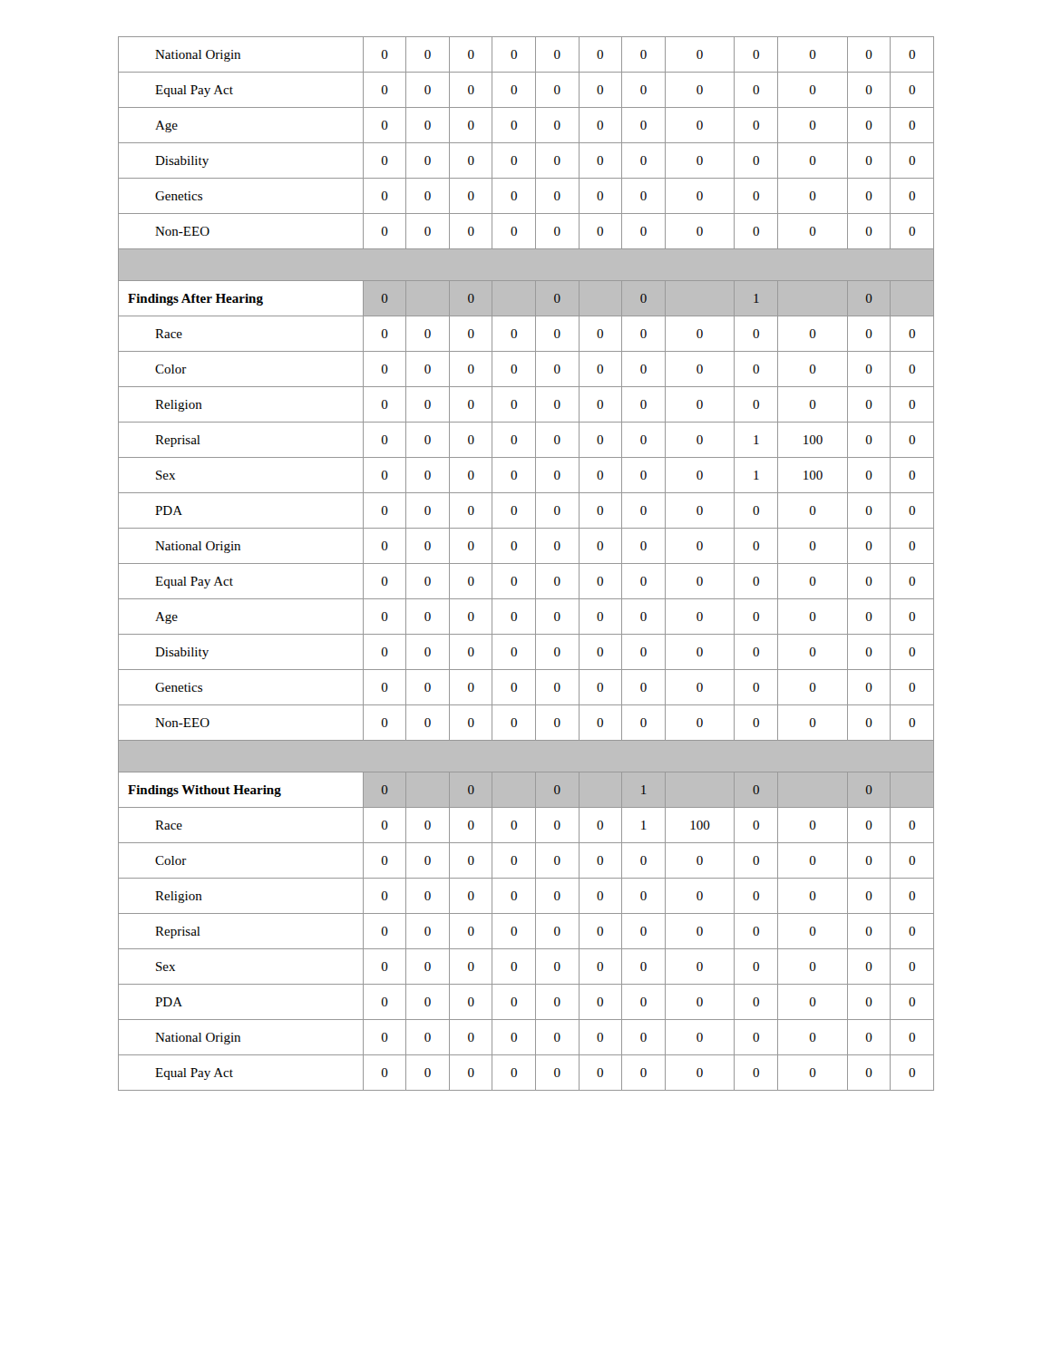| National Origin | 0 | 0 | 0 | 0 | 0 | 0 | 0 | 0 | 0 | 0 | 0 | 0 |
| Equal Pay Act | 0 | 0 | 0 | 0 | 0 | 0 | 0 | 0 | 0 | 0 | 0 | 0 |
| Age | 0 | 0 | 0 | 0 | 0 | 0 | 0 | 0 | 0 | 0 | 0 | 0 |
| Disability | 0 | 0 | 0 | 0 | 0 | 0 | 0 | 0 | 0 | 0 | 0 | 0 |
| Genetics | 0 | 0 | 0 | 0 | 0 | 0 | 0 | 0 | 0 | 0 | 0 | 0 |
| Non-EEO | 0 | 0 | 0 | 0 | 0 | 0 | 0 | 0 | 0 | 0 | 0 | 0 |
| Findings After Hearing | 0 | | 0 | | 0 | | 0 | | 1 | | 0 | |
| Race | 0 | 0 | 0 | 0 | 0 | 0 | 0 | 0 | 0 | 0 | 0 | 0 |
| Color | 0 | 0 | 0 | 0 | 0 | 0 | 0 | 0 | 0 | 0 | 0 | 0 |
| Religion | 0 | 0 | 0 | 0 | 0 | 0 | 0 | 0 | 0 | 0 | 0 | 0 |
| Reprisal | 0 | 0 | 0 | 0 | 0 | 0 | 0 | 0 | 1 | 100 | 0 | 0 |
| Sex | 0 | 0 | 0 | 0 | 0 | 0 | 0 | 0 | 1 | 100 | 0 | 0 |
| PDA | 0 | 0 | 0 | 0 | 0 | 0 | 0 | 0 | 0 | 0 | 0 | 0 |
| National Origin | 0 | 0 | 0 | 0 | 0 | 0 | 0 | 0 | 0 | 0 | 0 | 0 |
| Equal Pay Act | 0 | 0 | 0 | 0 | 0 | 0 | 0 | 0 | 0 | 0 | 0 | 0 |
| Age | 0 | 0 | 0 | 0 | 0 | 0 | 0 | 0 | 0 | 0 | 0 | 0 |
| Disability | 0 | 0 | 0 | 0 | 0 | 0 | 0 | 0 | 0 | 0 | 0 | 0 |
| Genetics | 0 | 0 | 0 | 0 | 0 | 0 | 0 | 0 | 0 | 0 | 0 | 0 |
| Non-EEO | 0 | 0 | 0 | 0 | 0 | 0 | 0 | 0 | 0 | 0 | 0 | 0 |
| Findings Without Hearing | 0 | | 0 | | 0 | | 1 | | 0 | | 0 | |
| Race | 0 | 0 | 0 | 0 | 0 | 0 | 1 | 100 | 0 | 0 | 0 | 0 |
| Color | 0 | 0 | 0 | 0 | 0 | 0 | 0 | 0 | 0 | 0 | 0 | 0 |
| Religion | 0 | 0 | 0 | 0 | 0 | 0 | 0 | 0 | 0 | 0 | 0 | 0 |
| Reprisal | 0 | 0 | 0 | 0 | 0 | 0 | 0 | 0 | 0 | 0 | 0 | 0 |
| Sex | 0 | 0 | 0 | 0 | 0 | 0 | 0 | 0 | 0 | 0 | 0 | 0 |
| PDA | 0 | 0 | 0 | 0 | 0 | 0 | 0 | 0 | 0 | 0 | 0 | 0 |
| National Origin | 0 | 0 | 0 | 0 | 0 | 0 | 0 | 0 | 0 | 0 | 0 | 0 |
| Equal Pay Act | 0 | 0 | 0 | 0 | 0 | 0 | 0 | 0 | 0 | 0 | 0 | 0 |